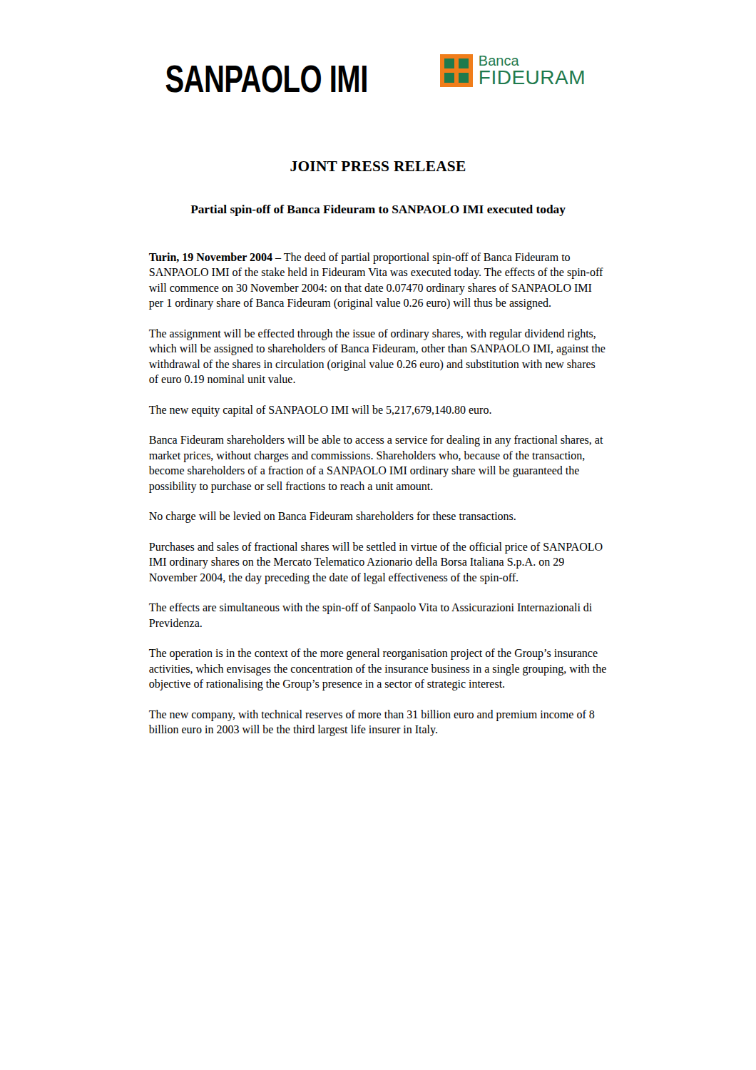SANPAOLO IMI
Banca FIDEURAM
JOINT PRESS RELEASE
Partial spin-off of Banca Fideuram to SANPAOLO IMI executed today
Turin, 19 November 2004 – The deed of partial proportional spin-off of Banca Fideuram to SANPAOLO IMI of the stake held in Fideuram Vita was executed today. The effects of the spin-off will commence on 30 November 2004: on that date 0.07470 ordinary shares of SANPAOLO IMI per 1 ordinary share of Banca Fideuram (original value 0.26 euro) will thus be assigned.
The assignment will be effected through the issue of ordinary shares, with regular dividend rights, which will be assigned to shareholders of Banca Fideuram, other than SANPAOLO IMI, against the withdrawal of the shares in circulation (original value 0.26 euro) and substitution with new shares of euro 0.19 nominal unit value.
The new equity capital of SANPAOLO IMI will be 5,217,679,140.80 euro.
Banca Fideuram shareholders will be able to access a service for dealing in any fractional shares, at market prices, without charges and commissions. Shareholders who, because of the transaction, become shareholders of a fraction of a SANPAOLO IMI ordinary share will be guaranteed the possibility to purchase or sell fractions to reach a unit amount.
No charge will be levied on Banca Fideuram shareholders for these transactions.
Purchases and sales of fractional shares will be settled in virtue of the official price of SANPAOLO IMI ordinary shares on the Mercato Telematico Azionario della Borsa Italiana S.p.A. on 29 November 2004, the day preceding the date of legal effectiveness of the spin-off.
The effects are simultaneous with the spin-off of Sanpaolo Vita to Assicurazioni Internazionali di Previdenza.
The operation is in the context of the more general reorganisation project of the Group’s insurance activities, which envisages the concentration of the insurance business in a single grouping, with the objective of rationalising the Group’s presence in a sector of strategic interest.
The new company, with technical reserves of more than 31 billion euro and premium income of 8 billion euro in 2003 will be the third largest life insurer in Italy.